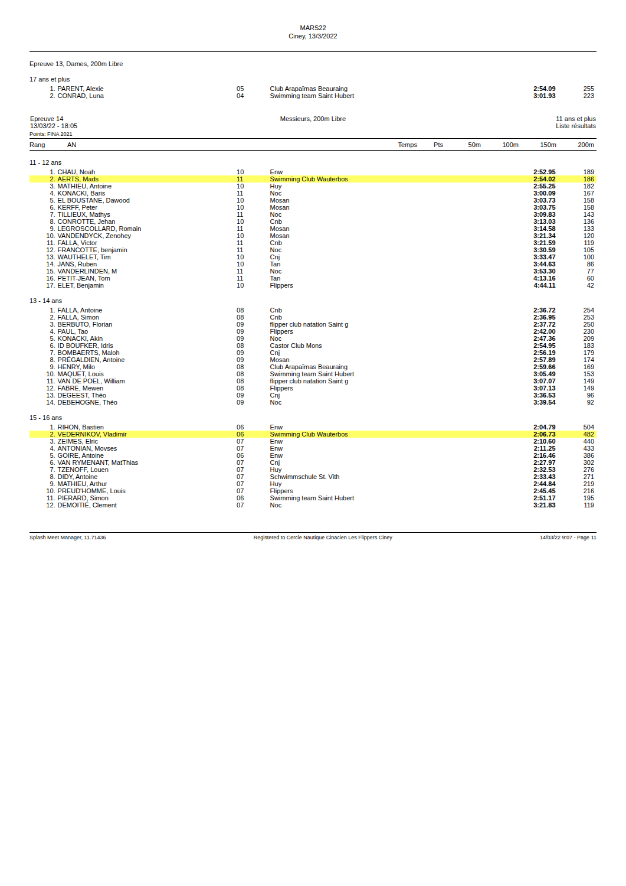MARS22
Ciney, 13/3/2022
Epreuve 13, Dames, 200m Libre
17 ans et plus
| 1. | PARENT, Alexie | 05 | Club Arapaïmas Beauraing | 2:54.09 | 255 |
| 2. | CONRAD, Luna | 04 | Swimming team Saint Hubert | 3:01.93 | 223 |
| Epreuve 14 13/03/22 - 18:05 | Messieurs, 200m Libre | 11 ans et plus Liste résultats |
Points: FINA 2021
| Rang | AN | | Temps | Pts | 50m | 100m | 150m | 200m |
11 - 12 ans
| 1. | CHAU, Noah | 10 | Enw | 2:52.95 | 189 |
| 2. | AERTS, Mads | 11 | Swimming Club Wauterbos | 2:54.02 | 186 |
| 3. | MATHIEU, Antoine | 10 | Huy | 2:55.25 | 182 |
| 4. | KONACKI, Baris | 11 | Noc | 3:00.09 | 167 |
| 5. | EL BOUSTANE, Dawood | 10 | Mosan | 3:03.73 | 158 |
| 6. | KERFF, Peter | 10 | Mosan | 3:03.75 | 158 |
| 7. | TILLIEUX, Mathys | 11 | Noc | 3:09.83 | 143 |
| 8. | CONROTTE, Jehan | 10 | Cnb | 3:13.03 | 136 |
| 9. | LEGROSCOLLARD, Romain | 11 | Mosan | 3:14.58 | 133 |
| 10. | VANDENDYCK, Zenohey | 10 | Mosan | 3:21.34 | 120 |
| 11. | FALLA, Victor | 11 | Cnb | 3:21.59 | 119 |
| 12. | FRANCOTTE, benjamin | 11 | Noc | 3:30.59 | 105 |
| 13. | WAUTHELET, Tim | 10 | Cnj | 3:33.47 | 100 |
| 14. | JANS, Ruben | 10 | Tan | 3:44.63 | 86 |
| 15. | VANDERLINDEN, M | 11 | Noc | 3:53.30 | 77 |
| 16. | PETIT-JEAN, Tom | 11 | Tan | 4:13.16 | 60 |
| 17. | ELET, Benjamin | 10 | Flippers | 4:44.11 | 42 |
13 - 14 ans
| 1. | FALLA, Antoine | 08 | Cnb | 2:36.72 | 254 |
| 2. | FALLA, Simon | 08 | Cnb | 2:36.95 | 253 |
| 3. | BERBUTO, Florian | 09 | flipper club natation Saint g | 2:37.72 | 250 |
| 4. | PAUL, Tao | 09 | Flippers | 2:42.00 | 230 |
| 5. | KONACKI, Akin | 09 | Noc | 2:47.36 | 209 |
| 6. | ID BOUFKER, Idris | 08 | Castor Club Mons | 2:54.95 | 183 |
| 7. | BOMBAERTS, Maloh | 09 | Cnj | 2:56.19 | 179 |
| 8. | PRÉGALDIEN, Antoine | 09 | Mosan | 2:57.89 | 174 |
| 9. | HENRY, Milo | 08 | Club Arapaïmas Beauraing | 2:59.66 | 169 |
| 10. | MAQUET, Louis | 08 | Swimming team Saint Hubert | 3:05.49 | 153 |
| 11. | VAN DE POEL, William | 08 | flipper club natation Saint g | 3:07.07 | 149 |
| 12. | FABRE, Mewen | 08 | Flippers | 3:07.13 | 149 |
| 13. | DEGEEST, Théo | 09 | Cnj | 3:36.53 | 96 |
| 14. | DEBEHOGNE, Théo | 09 | Noc | 3:39.54 | 92 |
15 - 16 ans
| 1. | RIHON, Bastien | 06 | Enw | 2:04.79 | 504 |
| 2. | VEDERNIKOV, Vladimir | 06 | Swimming Club Wauterbos | 2:06.73 | 482 |
| 3. | ZEIMES, Elric | 07 | Enw | 2:10.60 | 440 |
| 4. | ANTONIAN, Movses | 07 | Enw | 2:11.25 | 433 |
| 5. | GOIRE, Antoine | 06 | Enw | 2:16.46 | 386 |
| 6. | VAN RYMENANT, MatThias | 07 | Cnj | 2:27.97 | 302 |
| 7. | TZENOFF, Louen | 07 | Huy | 2:32.53 | 276 |
| 8. | DIDY, Antoine | 07 | Schwimmschule St. Vith | 2:33.43 | 271 |
| 9. | MATHIEU, Arthur | 07 | Huy | 2:44.84 | 219 |
| 10. | PREUD'HOMME, Louis | 07 | Flippers | 2:45.45 | 216 |
| 11. | PIERARD, Simon | 06 | Swimming team Saint Hubert | 2:51.17 | 195 |
| 12. | DEMOITIÉ, Clement | 07 | Noc | 3:21.83 | 119 |
Splash Meet Manager, 11.71436 Registered to Cercle Nautique Cinacien Les Flippers Ciney 14/03/22 9:07 - Page 11